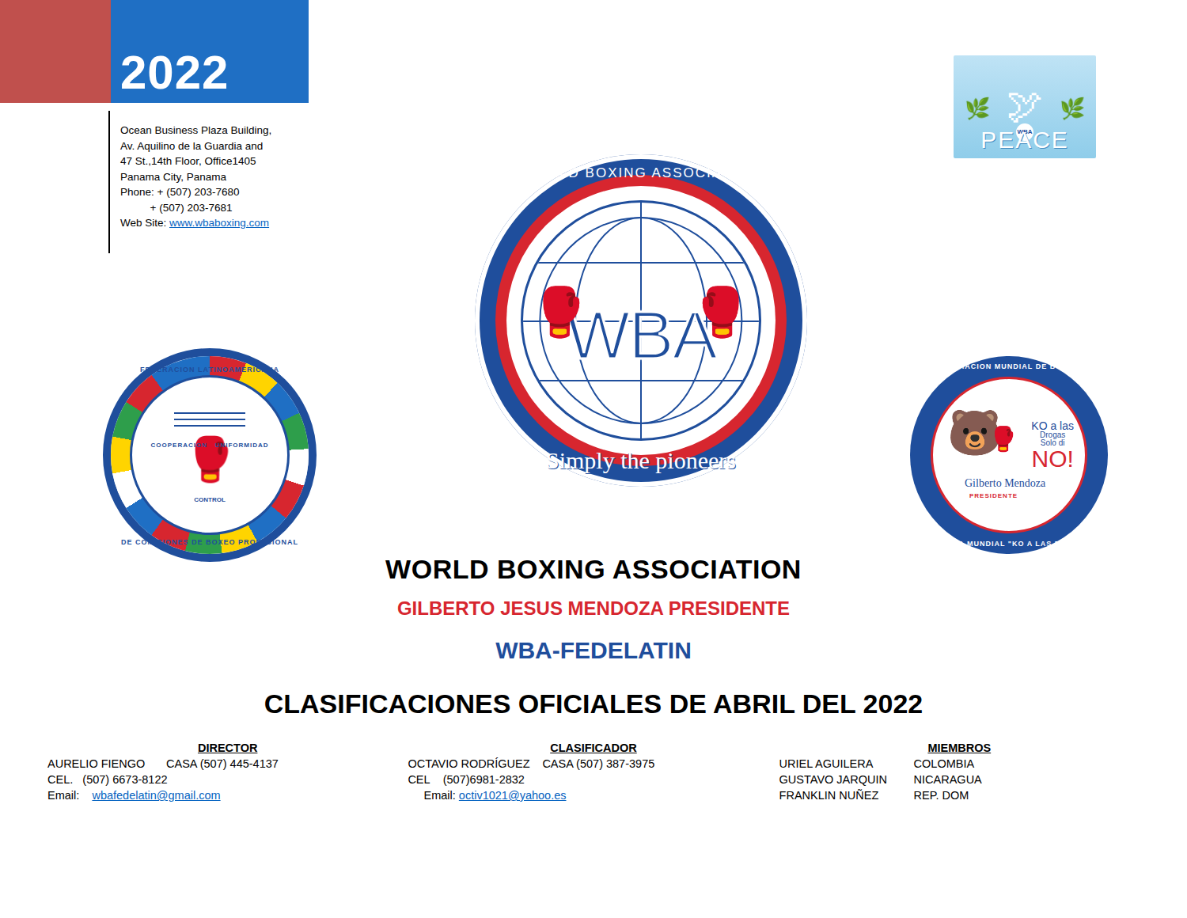2022
Ocean Business Plaza Building,
Av. Aquilino de la Guardia and
47 St.,14th Floor, Office1405
Panama City, Panama
Phone: + (507) 203-7680
+ (507) 203-7681
Web Site: www.wbaboxing.com
🌿
🕊
🌿
WBA
PEACE
WORLD BOXING ASSOCIATION
WBA
Simply the pioneers
🥊
🥊
🥊
FEDERACION LATINOAMERICANA
COOPERACION UNIFORMIDAD
CONTROL
DE COMISIONES DE BOXEO PROFESIONAL
🐻
🥊
KO a las
Drogas
Solo di
NO!
Gilberto Mendoza
PRESIDENTE
ASOCIACION MUNDIAL DE BOXEO
CAMPAÑA MUNDIAL "KO A LAS DROGAS"
WORLD BOXING ASSOCIATION
GILBERTO JESUS MENDOZA PRESIDENTE
WBA-FEDELATIN
CLASIFICACIONES OFICIALES DE ABRIL DEL 2022
| DIRECTOR | CLASIFICADOR | MIEMBROS |
| AURELIO FIENGO CASA (507) 445-4137 | OCTAVIO RODRÍGUEZ CASA (507) 387-3975 | URIEL AGUILERA COLOMBIA |
| CEL. (507) 6673-8122 | CEL (507)6981-2832 | GUSTAVO JARQUIN NICARAGUA |
| Email: wbafedelatin@gmail.com | Email: octiv1021@yahoo.es | FRANKLIN NUÑEZ REP. DOM |